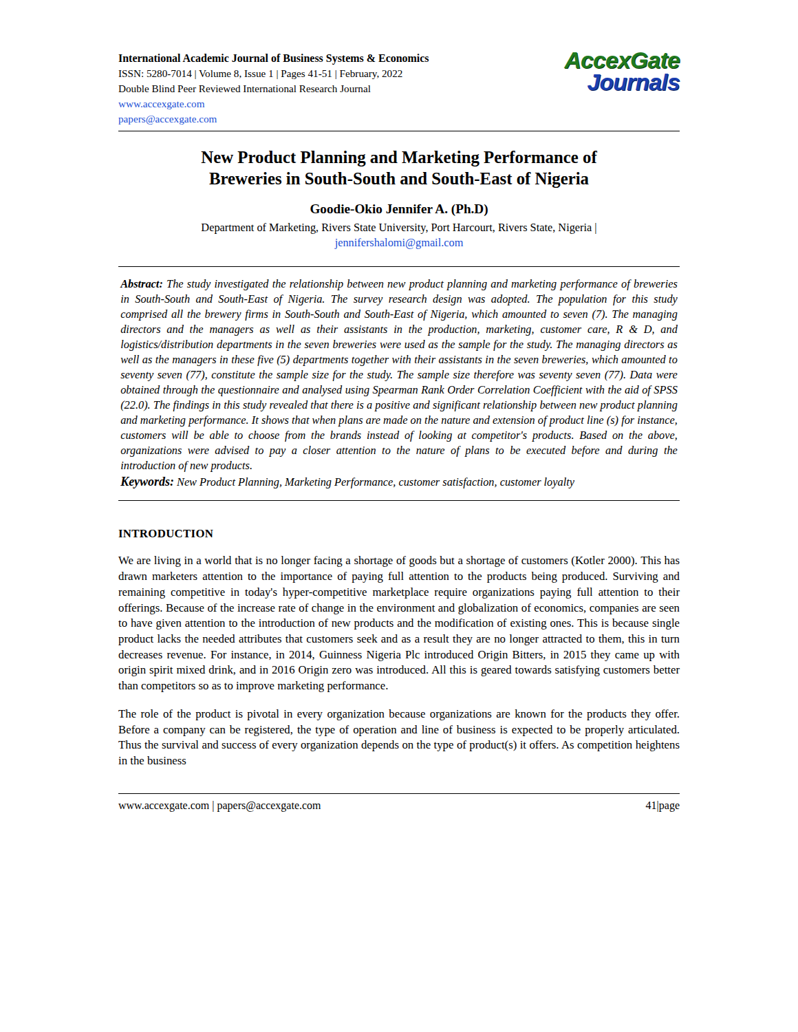International Academic Journal of Business Systems & Economics
ISSN: 5280-7014 | Volume 8, Issue 1 | Pages 41-51 | February, 2022
Double Blind Peer Reviewed International Research Journal
www.accexgate.com
papers@accexgate.com
AccexGate Journals
New Product Planning and Marketing Performance of
Breweries in South-South and South-East of Nigeria
Goodie-Okio Jennifer A. (Ph.D)
Department of Marketing, Rivers State University, Port Harcourt, Rivers State, Nigeria |
jennifershalomi@gmail.com
Abstract: The study investigated the relationship between new product planning and marketing performance of breweries in South-South and South-East of Nigeria. The survey research design was adopted. The population for this study comprised all the brewery firms in South-South and South-East of Nigeria, which amounted to seven (7). The managing directors and the managers as well as their assistants in the production, marketing, customer care, R & D, and logistics/distribution departments in the seven breweries were used as the sample for the study. The managing directors as well as the managers in these five (5) departments together with their assistants in the seven breweries, which amounted to seventy seven (77), constitute the sample size for the study. The sample size therefore was seventy seven (77). Data were obtained through the questionnaire and analysed using Spearman Rank Order Correlation Coefficient with the aid of SPSS (22.0). The findings in this study revealed that there is a positive and significant relationship between new product planning and marketing performance. It shows that when plans are made on the nature and extension of product line (s) for instance, customers will be able to choose from the brands instead of looking at competitor's products. Based on the above, organizations were advised to pay a closer attention to the nature of plans to be executed before and during the introduction of new products.
Keywords: New Product Planning, Marketing Performance, customer satisfaction, customer loyalty
INTRODUCTION
We are living in a world that is no longer facing a shortage of goods but a shortage of customers (Kotler 2000). This has drawn marketers attention to the importance of paying full attention to the products being produced. Surviving and remaining competitive in today's hyper-competitive marketplace require organizations paying full attention to their offerings. Because of the increase rate of change in the environment and globalization of economics, companies are seen to have given attention to the introduction of new products and the modification of existing ones. This is because single product lacks the needed attributes that customers seek and as a result they are no longer attracted to them, this in turn decreases revenue. For instance, in 2014, Guinness Nigeria Plc introduced Origin Bitters, in 2015 they came up with origin spirit mixed drink, and in 2016 Origin zero was introduced. All this is geared towards satisfying customers better than competitors so as to improve marketing performance.
The role of the product is pivotal in every organization because organizations are known for the products they offer. Before a company can be registered, the type of operation and line of business is expected to be properly articulated. Thus the survival and success of every organization depends on the type of product(s) it offers. As competition heightens in the business
www.accexgate.com | papers@accexgate.com 41|page